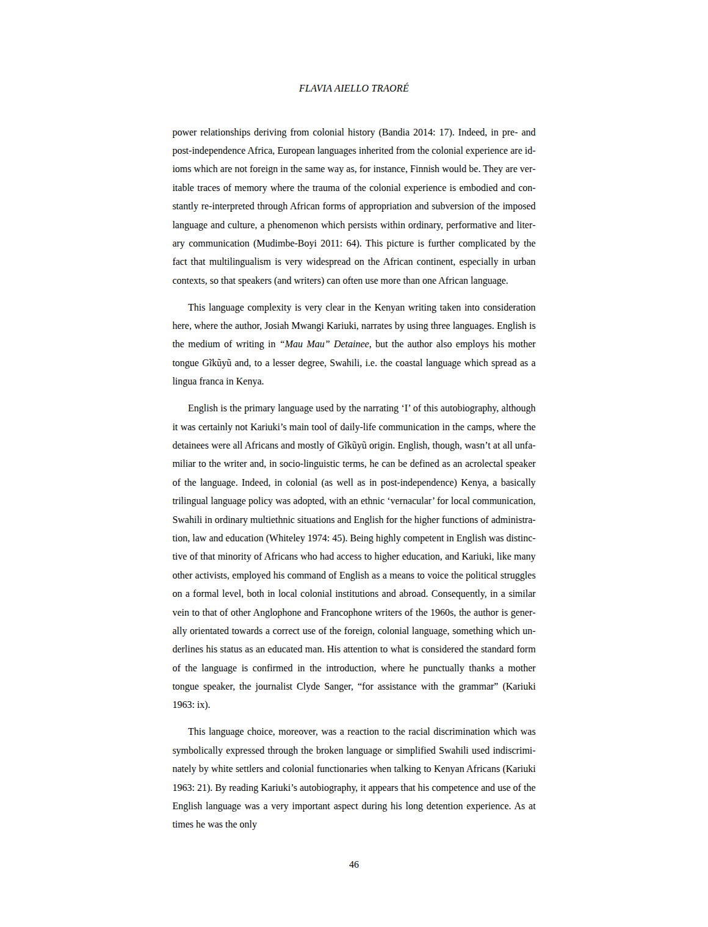FLAVIA AIELLO TRAORÉ
power relationships deriving from colonial history (Bandia 2014: 17). Indeed, in pre- and post-independence Africa, European languages inherited from the colonial experience are idioms which are not foreign in the same way as, for instance, Finnish would be. They are veritable traces of memory where the trauma of the colonial experience is embodied and constantly re-interpreted through African forms of appropriation and subversion of the imposed language and culture, a phenomenon which persists within ordinary, performative and literary communication (Mudimbe-Boyi 2011: 64). This picture is further complicated by the fact that multilingualism is very widespread on the African continent, especially in urban contexts, so that speakers (and writers) can often use more than one African language.
This language complexity is very clear in the Kenyan writing taken into consideration here, where the author, Josiah Mwangi Kariuki, narrates by using three languages. English is the medium of writing in “Mau Mau” Detainee, but the author also employs his mother tongue Gĩkũyũ and, to a lesser degree, Swahili, i.e. the coastal language which spread as a lingua franca in Kenya.
English is the primary language used by the narrating ‘I’ of this autobiography, although it was certainly not Kariuki’s main tool of daily-life communication in the camps, where the detainees were all Africans and mostly of Gĩkũyũ origin. English, though, wasn’t at all unfamiliar to the writer and, in socio-linguistic terms, he can be defined as an acrolectal speaker of the language. Indeed, in colonial (as well as in post-independence) Kenya, a basically trilingual language policy was adopted, with an ethnic ‘vernacular’ for local communication, Swahili in ordinary multiethnic situations and English for the higher functions of administration, law and education (Whiteley 1974: 45). Being highly competent in English was distinctive of that minority of Africans who had access to higher education, and Kariuki, like many other activists, employed his command of English as a means to voice the political struggles on a formal level, both in local colonial institutions and abroad. Consequently, in a similar vein to that of other Anglophone and Francophone writers of the 1960s, the author is generally orientated towards a correct use of the foreign, colonial language, something which underlines his status as an educated man. His attention to what is considered the standard form of the language is confirmed in the introduction, where he punctually thanks a mother tongue speaker, the journalist Clyde Sanger, “for assistance with the grammar” (Kariuki 1963: ix).
This language choice, moreover, was a reaction to the racial discrimination which was symbolically expressed through the broken language or simplified Swahili used indiscriminately by white settlers and colonial functionaries when talking to Kenyan Africans (Kariuki 1963: 21). By reading Kariuki’s autobiography, it appears that his competence and use of the English language was a very important aspect during his long detention experience. As at times he was the only
46